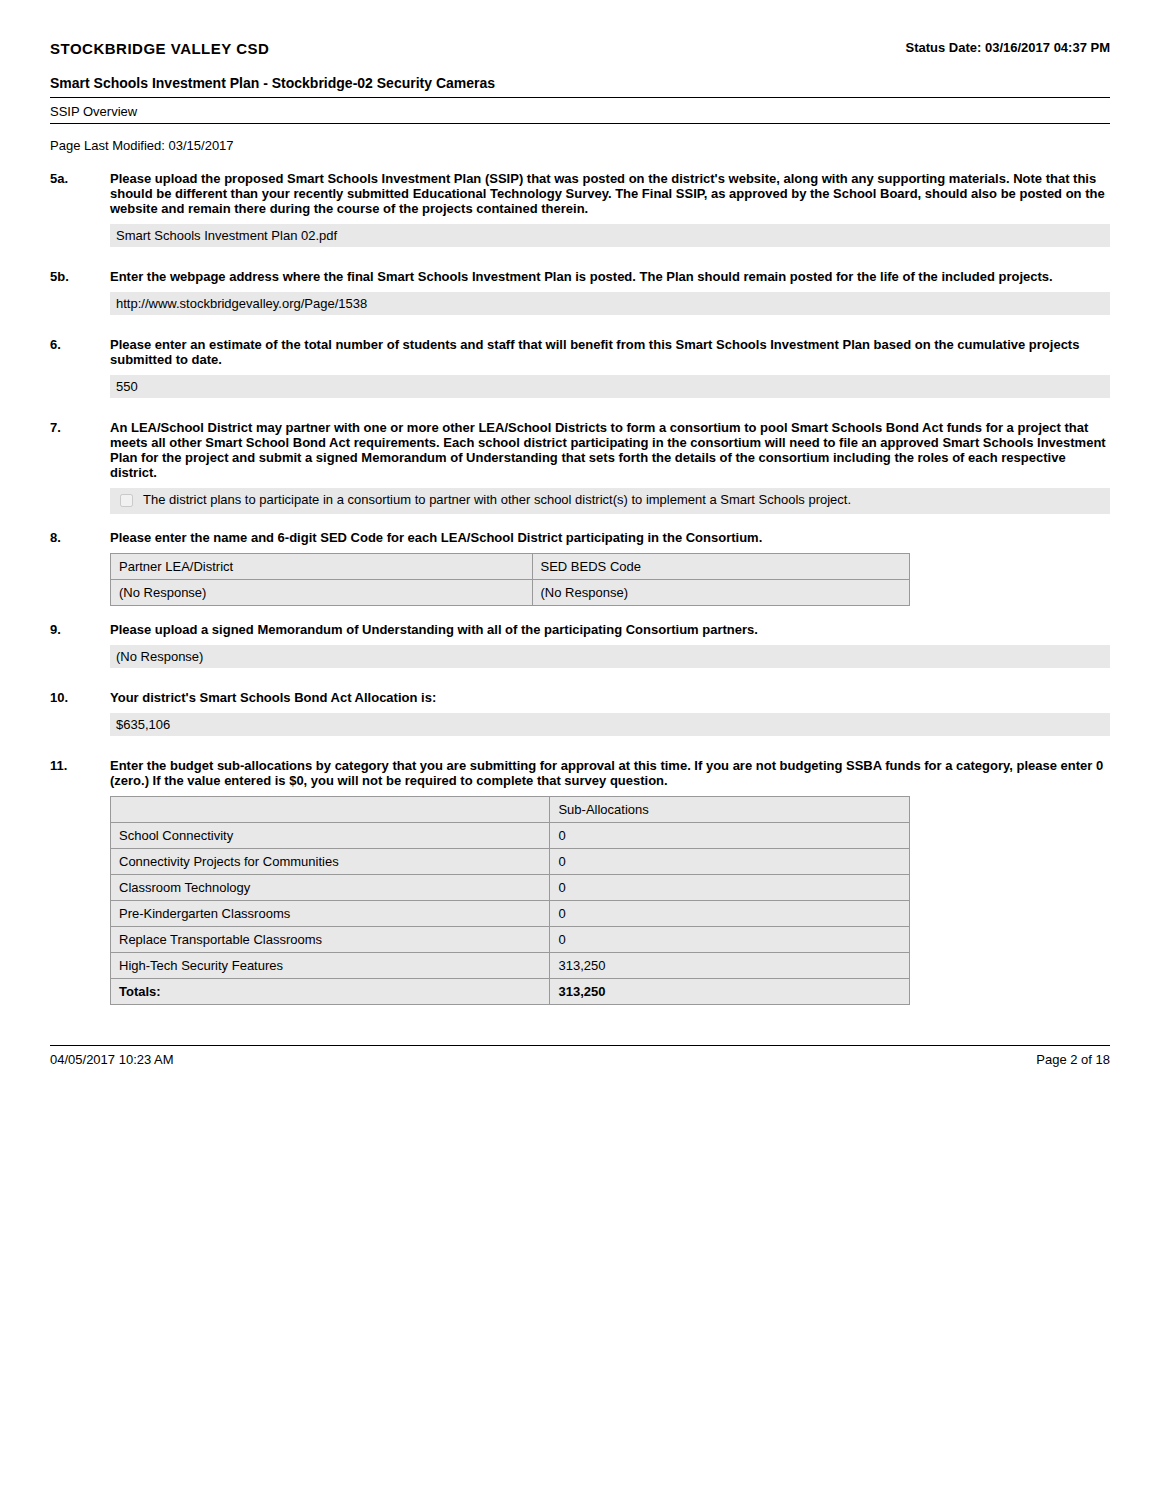STOCKBRIDGE VALLEY CSD Status Date: 03/16/2017 04:37 PM
Smart Schools Investment Plan - Stockbridge-02 Security Cameras
SSIP Overview
Page Last Modified: 03/15/2017
5a.
Please upload the proposed Smart Schools Investment Plan (SSIP) that was posted on the district's website, along with any supporting materials. Note that this should be different than your recently submitted Educational Technology Survey. The Final SSIP, as approved by the School Board, should also be posted on the website and remain there during the course of the projects contained therein.
Smart Schools Investment Plan 02.pdf
5b.
Enter the webpage address where the final Smart Schools Investment Plan is posted. The Plan should remain posted for the life of the included projects.
http://www.stockbridgevalley.org/Page/1538
6.
Please enter an estimate of the total number of students and staff that will benefit from this Smart Schools Investment Plan based on the cumulative projects submitted to date.
550
7.
An LEA/School District may partner with one or more other LEA/School Districts to form a consortium to pool Smart Schools Bond Act funds for a project that meets all other Smart School Bond Act requirements. Each school district participating in the consortium will need to file an approved Smart Schools Investment Plan for the project and submit a signed Memorandum of Understanding that sets forth the details of the consortium including the roles of each respective district.
The district plans to participate in a consortium to partner with other school district(s) to implement a Smart Schools project.
8.
Please enter the name and 6-digit SED Code for each LEA/School District participating in the Consortium.
| Partner LEA/District | SED BEDS Code |
| (No Response) | (No Response) |
9.
Please upload a signed Memorandum of Understanding with all of the participating Consortium partners.
(No Response)
10.
Your district's Smart Schools Bond Act Allocation is:
$635,106
11.
Enter the budget sub-allocations by category that you are submitting for approval at this time. If you are not budgeting SSBA funds for a category, please enter 0 (zero.) If the value entered is $0, you will not be required to complete that survey question.
| | Sub-Allocations |
| School Connectivity | 0 |
| Connectivity Projects for Communities | 0 |
| Classroom Technology | 0 |
| Pre-Kindergarten Classrooms | 0 |
| Replace Transportable Classrooms | 0 |
| High-Tech Security Features | 313,250 |
| Totals: | 313,250 |
04/05/2017 10:23 AM Page 2 of 18